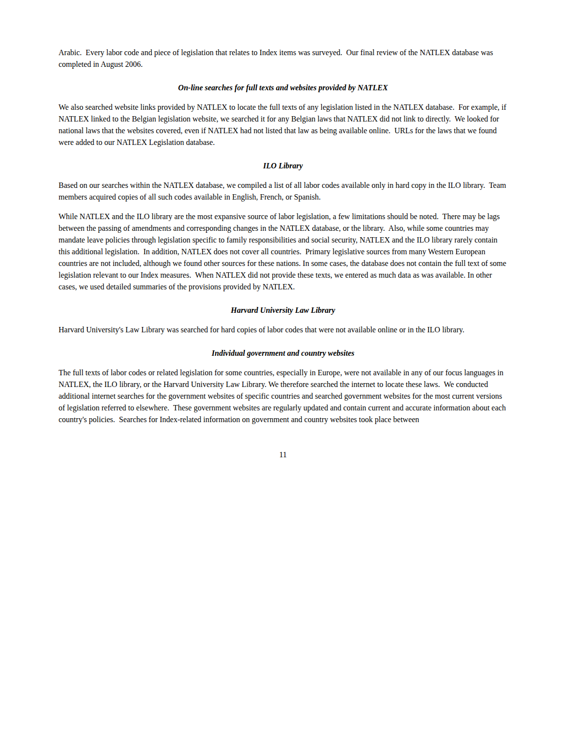Arabic. Every labor code and piece of legislation that relates to Index items was surveyed. Our final review of the NATLEX database was completed in August 2006.
On-line searches for full texts and websites provided by NATLEX
We also searched website links provided by NATLEX to locate the full texts of any legislation listed in the NATLEX database. For example, if NATLEX linked to the Belgian legislation website, we searched it for any Belgian laws that NATLEX did not link to directly. We looked for national laws that the websites covered, even if NATLEX had not listed that law as being available online. URLs for the laws that we found were added to our NATLEX Legislation database.
ILO Library
Based on our searches within the NATLEX database, we compiled a list of all labor codes available only in hard copy in the ILO library. Team members acquired copies of all such codes available in English, French, or Spanish.
While NATLEX and the ILO library are the most expansive source of labor legislation, a few limitations should be noted. There may be lags between the passing of amendments and corresponding changes in the NATLEX database, or the library. Also, while some countries may mandate leave policies through legislation specific to family responsibilities and social security, NATLEX and the ILO library rarely contain this additional legislation. In addition, NATLEX does not cover all countries. Primary legislative sources from many Western European countries are not included, although we found other sources for these nations. In some cases, the database does not contain the full text of some legislation relevant to our Index measures. When NATLEX did not provide these texts, we entered as much data as was available. In other cases, we used detailed summaries of the provisions provided by NATLEX.
Harvard University Law Library
Harvard University's Law Library was searched for hard copies of labor codes that were not available online or in the ILO library.
Individual government and country websites
The full texts of labor codes or related legislation for some countries, especially in Europe, were not available in any of our focus languages in NATLEX, the ILO library, or the Harvard University Law Library. We therefore searched the internet to locate these laws. We conducted additional internet searches for the government websites of specific countries and searched government websites for the most current versions of legislation referred to elsewhere. These government websites are regularly updated and contain current and accurate information about each country's policies. Searches for Index-related information on government and country websites took place between
11